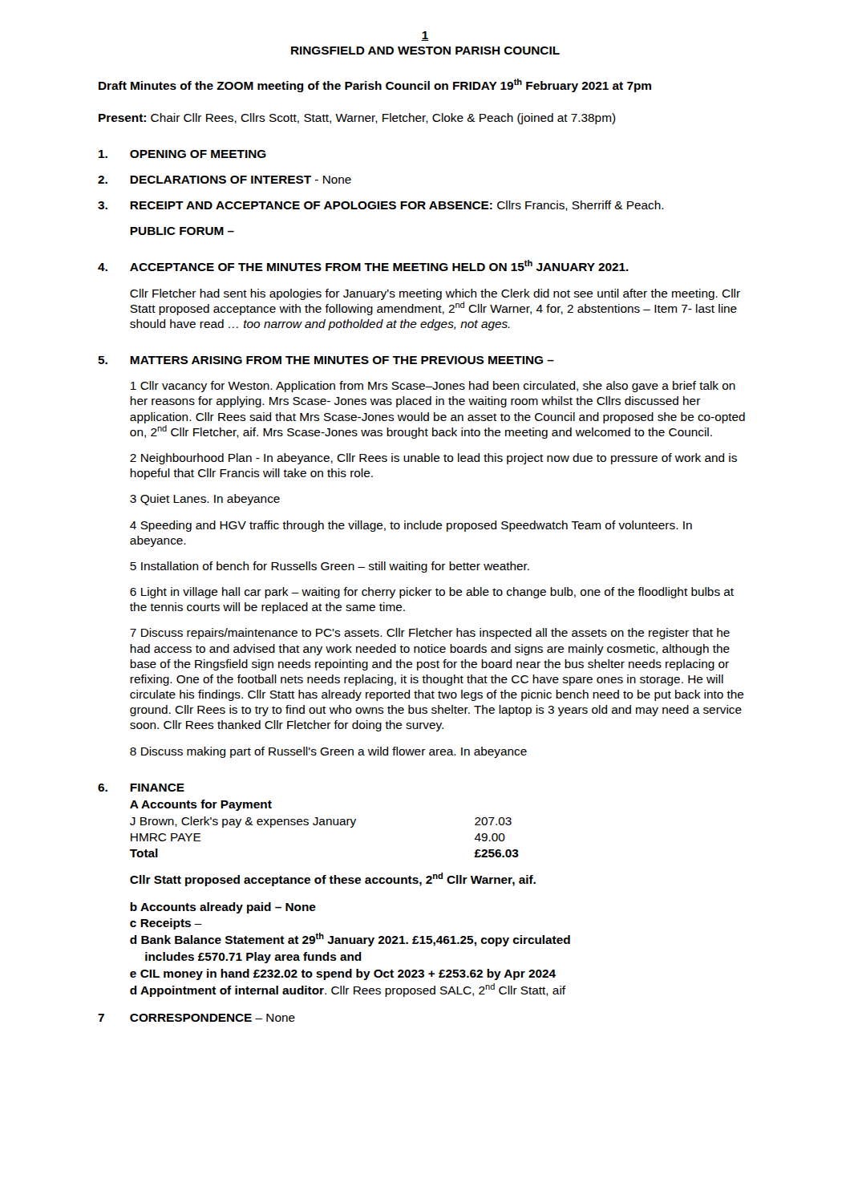1
RINGSFIELD AND WESTON PARISH COUNCIL
Draft Minutes of the ZOOM meeting of the Parish Council on FRIDAY 19th February 2021 at 7pm
Present: Chair Cllr Rees, Cllrs Scott, Statt, Warner, Fletcher, Cloke & Peach (joined at 7.38pm)
1.
OPENING OF MEETING
2.
DECLARATIONS OF INTEREST - None
3.
RECEIPT AND ACCEPTANCE OF APOLOGIES FOR ABSENCE: Cllrs Francis, Sherriff & Peach.
PUBLIC FORUM –
4.
ACCEPTANCE OF THE MINUTES FROM THE MEETING HELD ON 15th JANUARY 2021.
Cllr Fletcher had sent his apologies for January's meeting which the Clerk did not see until after the meeting. Cllr Statt proposed acceptance with the following amendment, 2nd Cllr Warner, 4 for, 2 abstentions – Item 7- last line should have read … too narrow and potholded at the edges, not ages.
5.
MATTERS ARISING FROM THE MINUTES OF THE PREVIOUS MEETING –
1 Cllr vacancy for Weston. Application from Mrs Scase–Jones had been circulated, she also gave a brief talk on her reasons for applying. Mrs Scase- Jones was placed in the waiting room whilst the Cllrs discussed her application. Cllr Rees said that Mrs Scase-Jones would be an asset to the Council and proposed she be co-opted on, 2nd Cllr Fletcher, aif. Mrs Scase-Jones was brought back into the meeting and welcomed to the Council.
2 Neighbourhood Plan - In abeyance, Cllr Rees is unable to lead this project now due to pressure of work and is hopeful that Cllr Francis will take on this role.
3 Quiet Lanes. In abeyance
4 Speeding and HGV traffic through the village, to include proposed Speedwatch Team of volunteers. In abeyance.
5 Installation of bench for Russells Green – still waiting for better weather.
6 Light in village hall car park – waiting for cherry picker to be able to change bulb, one of the floodlight bulbs at the tennis courts will be replaced at the same time.
7 Discuss repairs/maintenance to PC's assets. Cllr Fletcher has inspected all the assets on the register that he had access to and advised that any work needed to notice boards and signs are mainly cosmetic, although the base of the Ringsfield sign needs repointing and the post for the board near the bus shelter needs replacing or refixing. One of the football nets needs replacing, it is thought that the CC have spare ones in storage. He will circulate his findings. Cllr Statt has already reported that two legs of the picnic bench need to be put back into the ground. Cllr Rees is to try to find out who owns the bus shelter. The laptop is 3 years old and may need a service soon. Cllr Rees thanked Cllr Fletcher for doing the survey.
8 Discuss making part of Russell's Green a wild flower area. In abeyance
6.
FINANCE
A Accounts for Payment
| J Brown, Clerk's pay & expenses January | 207.03 |
| HMRC PAYE | 49.00 |
| Total | £256.03 |
Cllr Statt proposed acceptance of these accounts, 2nd Cllr Warner, aif.
b Accounts already paid – None
c Receipts –
d Bank Balance Statement at 29th January 2021. £15,461.25, copy circulated
includes £570.71 Play area funds and
e CIL money in hand £232.02 to spend by Oct 2023 + £253.62 by Apr 2024
d Appointment of internal auditor. Cllr Rees proposed SALC, 2nd Cllr Statt, aif
7
CORRESPONDENCE – None